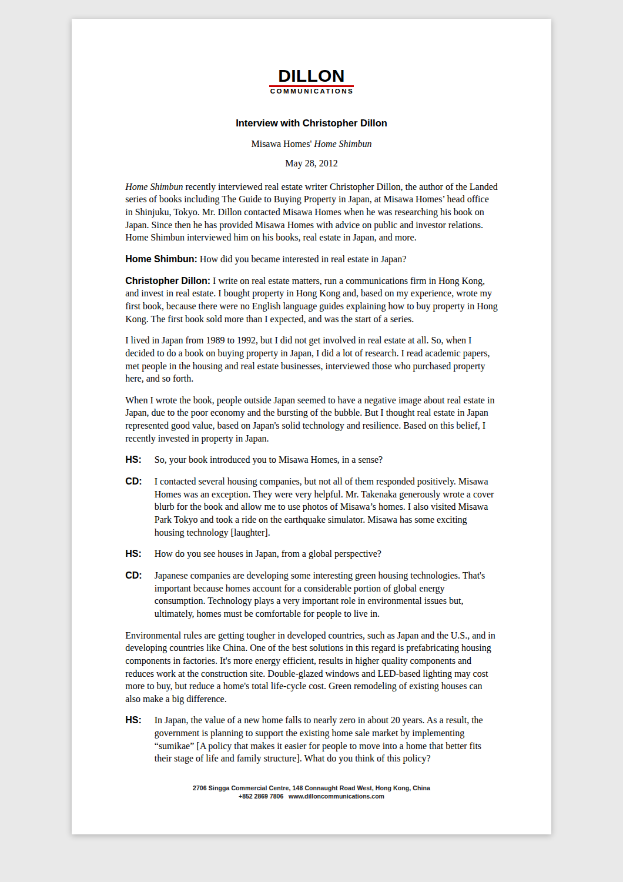DILLON COMMUNICATIONS
Interview with Christopher Dillon
Misawa Homes' Home Shimbun
May 28, 2012
Home Shimbun recently interviewed real estate writer Christopher Dillon, the author of the Landed series of books including The Guide to Buying Property in Japan, at Misawa Homes’ head office in Shinjuku, Tokyo. Mr. Dillon contacted Misawa Homes when he was researching his book on Japan. Since then he has provided Misawa Homes with advice on public and investor relations. Home Shimbun interviewed him on his books, real estate in Japan, and more.
Home Shimbun: How did you became interested in real estate in Japan?
Christopher Dillon: I write on real estate matters, run a communications firm in Hong Kong, and invest in real estate. I bought property in Hong Kong and, based on my experience, wrote my first book, because there were no English language guides explaining how to buy property in Hong Kong. The first book sold more than I expected, and was the start of a series.
I lived in Japan from 1989 to 1992, but I did not get involved in real estate at all. So, when I decided to do a book on buying property in Japan, I did a lot of research. I read academic papers, met people in the housing and real estate businesses, interviewed those who purchased property here, and so forth.
When I wrote the book, people outside Japan seemed to have a negative image about real estate in Japan, due to the poor economy and the bursting of the bubble. But I thought real estate in Japan represented good value, based on Japan's solid technology and resilience. Based on this belief, I recently invested in property in Japan.
HS:
So, your book introduced you to Misawa Homes, in a sense?
CD:
I contacted several housing companies, but not all of them responded positively. Misawa Homes was an exception. They were very helpful. Mr. Takenaka generously wrote a cover blurb for the book and allow me to use photos of Misawa’s homes. I also visited Misawa Park Tokyo and took a ride on the earthquake simulator. Misawa has some exciting housing technology [laughter].
HS:
How do you see houses in Japan, from a global perspective?
CD:
Japanese companies are developing some interesting green housing technologies. That's important because homes account for a considerable portion of global energy consumption. Technology plays a very important role in environmental issues but, ultimately, homes must be comfortable for people to live in.
Environmental rules are getting tougher in developed countries, such as Japan and the U.S., and in developing countries like China. One of the best solutions in this regard is prefabricating housing components in factories. It's more energy efficient, results in higher quality components and reduces work at the construction site. Double-glazed windows and LED-based lighting may cost more to buy, but reduce a home's total life-cycle cost. Green remodeling of existing houses can also make a big difference.
HS:
In Japan, the value of a new home falls to nearly zero in about 20 years. As a result, the government is planning to support the existing home sale market by implementing “sumikae” [A policy that makes it easier for people to move into a home that better fits their stage of life and family structure]. What do you think of this policy?
2706 Singga Commercial Centre, 148 Connaught Road West, Hong Kong, China
+852 2869 7806 www.dilloncommunications.com